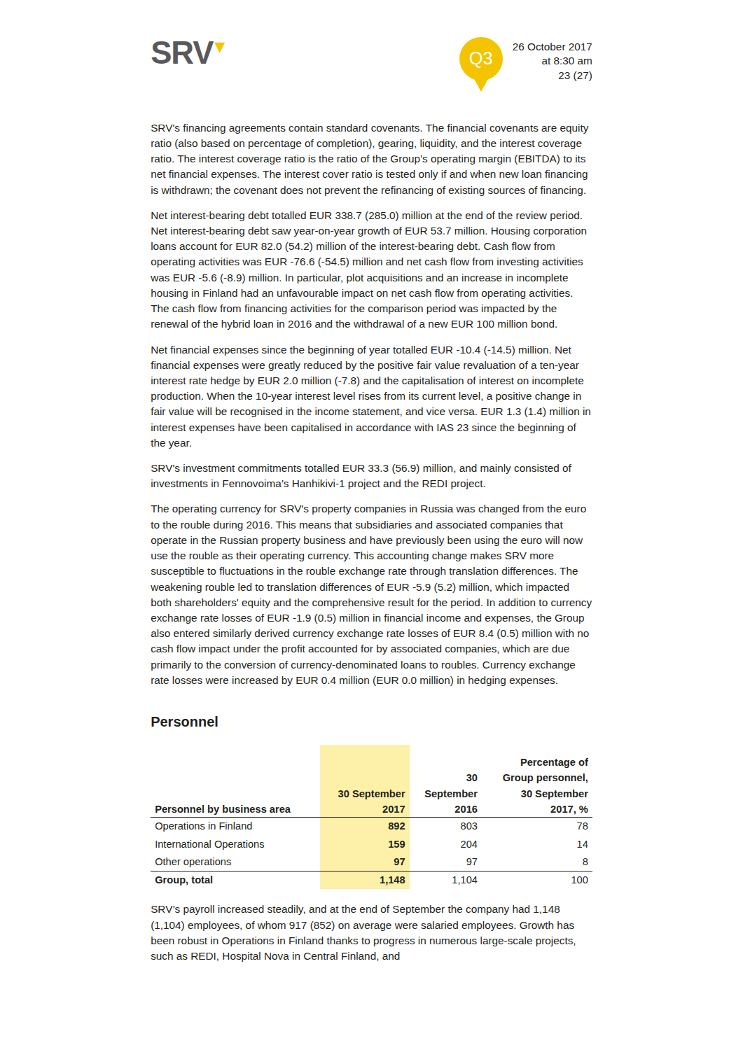SRV▾
Q3
26 October 2017
at 8:30 am
23 (27)
SRV's financing agreements contain standard covenants. The financial covenants are equity ratio (also based on percentage of completion), gearing, liquidity, and the interest coverage ratio. The interest coverage ratio is the ratio of the Group’s operating margin (EBITDA) to its net financial expenses. The interest cover ratio is tested only if and when new loan financing is withdrawn; the covenant does not prevent the refinancing of existing sources of financing.
Net interest-bearing debt totalled EUR 338.7 (285.0) million at the end of the review period. Net interest-bearing debt saw year-on-year growth of EUR 53.7 million. Housing corporation loans account for EUR 82.0 (54.2) million of the interest-bearing debt. Cash flow from operating activities was EUR -76.6 (-54.5) million and net cash flow from investing activities was EUR -5.6 (-8.9) million. In particular, plot acquisitions and an increase in incomplete housing in Finland had an unfavourable impact on net cash flow from operating activities. The cash flow from financing activities for the comparison period was impacted by the renewal of the hybrid loan in 2016 and the withdrawal of a new EUR 100 million bond.
Net financial expenses since the beginning of year totalled EUR -10.4 (-14.5) million. Net financial expenses were greatly reduced by the positive fair value revaluation of a ten-year interest rate hedge by EUR 2.0 million (-7.8) and the capitalisation of interest on incomplete production. When the 10-year interest level rises from its current level, a positive change in fair value will be recognised in the income statement, and vice versa. EUR 1.3 (1.4) million in interest expenses have been capitalised in accordance with IAS 23 since the beginning of the year.
SRV's investment commitments totalled EUR 33.3 (56.9) million, and mainly consisted of investments in Fennovoima’s Hanhikivi-1 project and the REDI project.
The operating currency for SRV's property companies in Russia was changed from the euro to the rouble during 2016. This means that subsidiaries and associated companies that operate in the Russian property business and have previously been using the euro will now use the rouble as their operating currency. This accounting change makes SRV more susceptible to fluctuations in the rouble exchange rate through translation differences. The weakening rouble led to translation differences of EUR -5.9 (5.2) million, which impacted both shareholders' equity and the comprehensive result for the period. In addition to currency exchange rate losses of EUR -1.9 (0.5) million in financial income and expenses, the Group also entered similarly derived currency exchange rate losses of EUR 8.4 (0.5) million with no cash flow impact under the profit accounted for by associated companies, which are due primarily to the conversion of currency-denominated loans to roubles. Currency exchange rate losses were increased by EUR 0.4 million (EUR 0.0 million) in hedging expenses.
Personnel
| | | | Percentage of |
| --- | --- | --- | --- |
| | | 30 | Group personnel, |
| | 30 September | September | 30 September |
| Personnel by business area | 2017 | 2016 | 2017, % |
| Operations in Finland | 892 | 803 | 78 |
| International Operations | 159 | 204 | 14 |
| Other operations | 97 | 97 | 8 |
| Group, total | 1,148 | 1,104 | 100 |
SRV’s payroll increased steadily, and at the end of September the company had 1,148 (1,104) employees, of whom 917 (852) on average were salaried employees. Growth has been robust in Operations in Finland thanks to progress in numerous large-scale projects, such as REDI, Hospital Nova in Central Finland, and